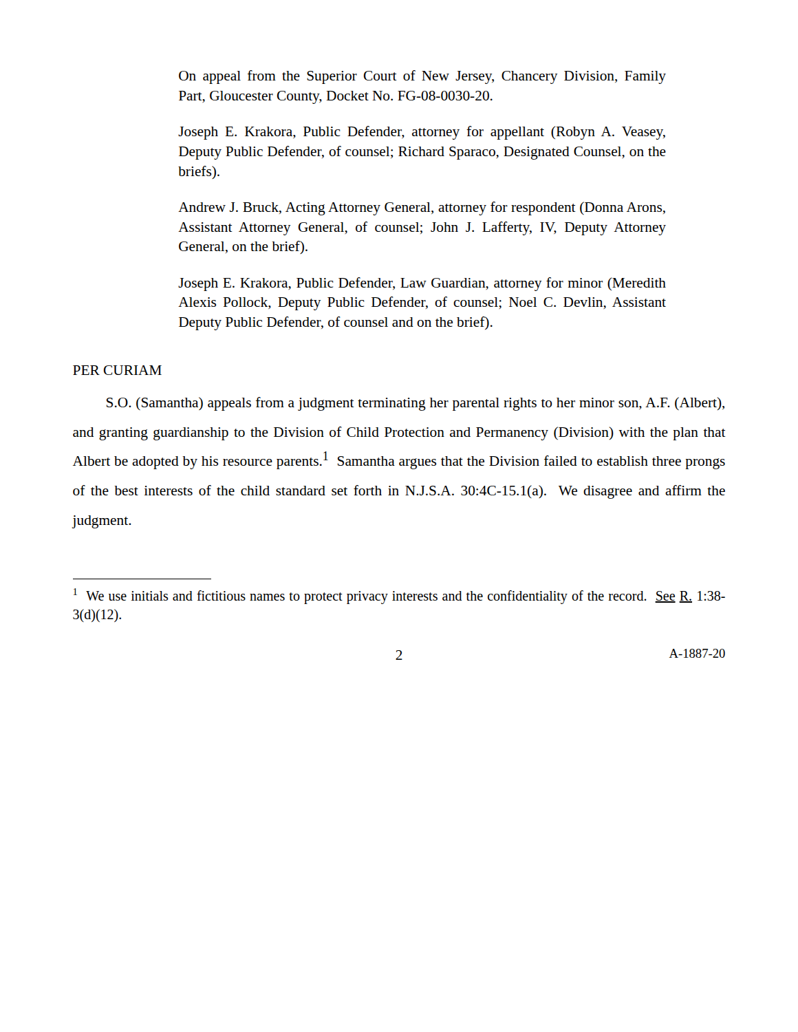On appeal from the Superior Court of New Jersey, Chancery Division, Family Part, Gloucester County, Docket No. FG-08-0030-20.
Joseph E. Krakora, Public Defender, attorney for appellant (Robyn A. Veasey, Deputy Public Defender, of counsel; Richard Sparaco, Designated Counsel, on the briefs).
Andrew J. Bruck, Acting Attorney General, attorney for respondent (Donna Arons, Assistant Attorney General, of counsel; John J. Lafferty, IV, Deputy Attorney General, on the brief).
Joseph E. Krakora, Public Defender, Law Guardian, attorney for minor (Meredith Alexis Pollock, Deputy Public Defender, of counsel; Noel C. Devlin, Assistant Deputy Public Defender, of counsel and on the brief).
PER CURIAM
S.O. (Samantha) appeals from a judgment terminating her parental rights to her minor son, A.F. (Albert), and granting guardianship to the Division of Child Protection and Permanency (Division) with the plan that Albert be adopted by his resource parents.1 Samantha argues that the Division failed to establish three prongs of the best interests of the child standard set forth in N.J.S.A. 30:4C-15.1(a). We disagree and affirm the judgment.
1 We use initials and fictitious names to protect privacy interests and the confidentiality of the record. See R. 1:38-3(d)(12).
2
A-1887-20